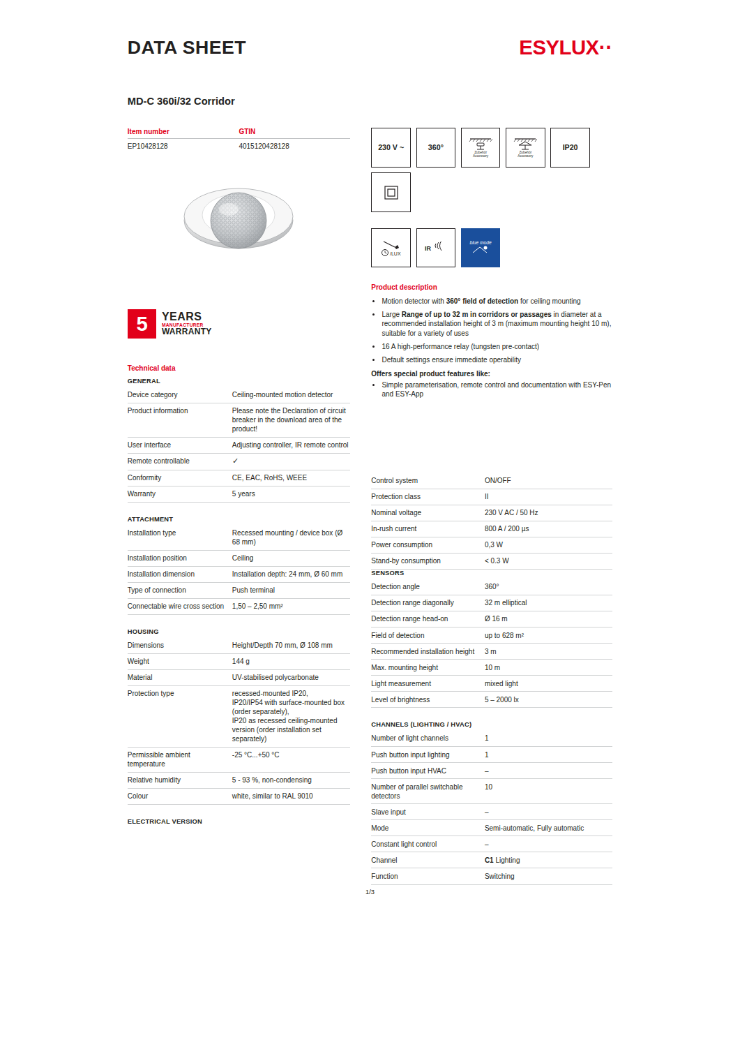DATA SHEET
ESYLUX··
MD-C 360i/32 Corridor
| Item number | GTIN |
| --- | --- |
| EP10428128 | 4015120428128 |
5
YEARS
MANUFACTURER
WARRANTY
Technical data
GENERAL
| Device category | Ceiling-mounted motion detector |
| Product information | Please note the Declaration of circuit breaker in the download area of the product! |
| User interface | Adjusting controller, IR remote control |
| Remote controllable | ✓ |
| Conformity | CE, EAC, RoHS, WEEE |
| Warranty | 5 years |
ATTACHMENT
| Installation type | Recessed mounting / device box (Ø 68 mm) |
| Installation position | Ceiling |
| Installation dimension | Installation depth: 24 mm, Ø 60 mm |
| Type of connection | Push terminal |
| Connectable wire cross section | 1,50 – 2,50 mm² |
HOUSING
| Dimensions | Height/Depth 70 mm, Ø 108 mm |
| Weight | 144 g |
| Material | UV-stabilised polycarbonate |
| Protection type | recessed-mounted IP20, IP20/IP54 with surface-mounted box (order separately), IP20 as recessed ceiling-mounted version (order installation set separately) |
| Permissible ambient temperature | -25 °C...+50 °C |
| Relative humidity | 5 - 93 %, non-condensing |
| Colour | white, similar to RAL 9010 |
ELECTRICAL VERSION
230 V ~
360°
Zubehör
Accessory
Zubehör
Accessory
IP20
/LUX
IR
blue mode
Product description
Motion detector with 360° field of detection for ceiling mounting
Large Range of up to 32 m in corridors or passages in diameter at a recommended installation height of 3 m (maximum mounting height 10 m), suitable for a variety of uses
16 A high-performance relay (tungsten pre-contact)
Default settings ensure immediate operability
Offers special product features like:
Simple parameterisation, remote control and documentation with ESY-Pen and ESY-App
| Control system | ON/OFF |
| Protection class | II |
| Nominal voltage | 230 V AC / 50 Hz |
| In-rush current | 800 A / 200 µs |
| Power consumption | 0,3 W |
| Stand-by consumption | < 0.3 W |
SENSORS
| Detection angle | 360° |
| Detection range diagonally | 32 m elliptical |
| Detection range head-on | Ø 16 m |
| Field of detection | up to 628 m² |
| Recommended installation height | 3 m |
| Max. mounting height | 10 m |
| Light measurement | mixed light |
| Level of brightness | 5 – 2000 lx |
CHANNELS (LIGHTING / HVAC)
| Number of light channels | 1 |
| Push button input lighting | 1 |
| Push button input HVAC | – |
| Number of parallel switchable detectors | 10 |
| Slave input | – |
| Mode | Semi-automatic, Fully automatic |
| Constant light control | – |
| Channel | C1 Lighting |
| Function | Switching |
1/3